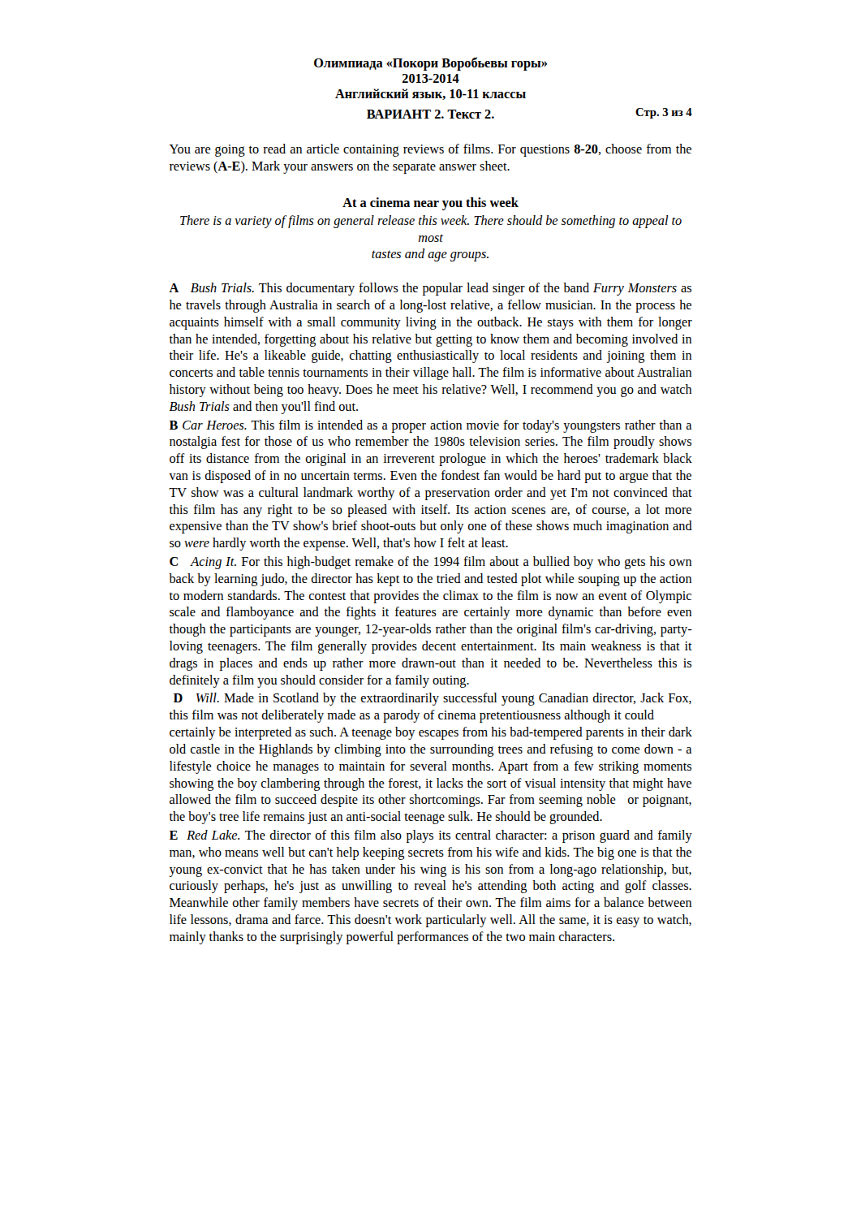Олимпиада «Покори Воробьевы горы» 2013-2014 Английский язык, 10-11 классы
Стр. 3 из 4
ВАРИАНТ 2. Текст 2.
You are going to read an article containing reviews of films. For questions 8-20, choose from the reviews (A-E). Mark your answers on the separate answer sheet.
At a cinema near you this week There is a variety of films on general release this week. There should be something to appeal to most
tastes and age groups.
A Bush Trials. This documentary follows the popular lead singer of the band Furry Monsters as he travels through Australia in search of a long-lost relative, a fellow musician. In the process he acquaints himself with a small community living in the outback. He stays with them for longer than he intended, forgetting about his relative but getting to know them and becoming involved in their life. He's a likeable guide, chatting enthusiastically to local residents and joining them in concerts and table tennis tournaments in their village hall. The film is informative about Australian history without being too heavy. Does he meet his relative? Well, I recommend you go and watch Bush Trials and then you'll find out.
B Car Heroes. This film is intended as a proper action movie for today's youngsters rather than a nostalgia fest for those of us who remember the 1980s television series. The film proudly shows off its distance from the original in an irreverent prologue in which the heroes' trademark black van is disposed of in no uncertain terms. Even the fondest fan would be hard put to argue that the TV show was a cultural landmark worthy of a preservation order and yet I'm not convinced that this film has any right to be so pleased with itself. Its action scenes are, of course, a lot more expensive than the TV show's brief shoot-outs but only one of these shows much imagination and so were hardly worth the expense. Well, that's how I felt at least.
C Acing It. For this high-budget remake of the 1994 film about a bullied boy who gets his own back by learning judo, the director has kept to the tried and tested plot while souping up the action to modern standards. The contest that provides the climax to the film is now an event of Olympic scale and flamboyance and the fights it features are certainly more dynamic than before even though the participants are younger, 12-year-olds rather than the original film's car-driving, party-loving teenagers. The film generally provides decent entertainment. Its main weakness is that it drags in places and ends up rather more drawn-out than it needed to be. Nevertheless this is definitely a film you should consider for a family outing.
D Will. Made in Scotland by the extraordinarily successful young Canadian director, Jack Fox, this film was not deliberately made as a parody of cinema pretentiousness although it could certainly be interpreted as such. A teenage boy escapes from his bad-tempered parents in their dark old castle in the Highlands by climbing into the surrounding trees and refusing to come down - a lifestyle choice he manages to maintain for several months. Apart from a few striking moments showing the boy clambering through the forest, it lacks the sort of visual intensity that might have allowed the film to succeed despite its other shortcomings. Far from seeming noble or poignant, the boy's tree life remains just an anti-social teenage sulk. He should be grounded.
E Red Lake. The director of this film also plays its central character: a prison guard and family man, who means well but can't help keeping secrets from his wife and kids. The big one is that the young ex-convict that he has taken under his wing is his son from a long-ago relationship, but, curiously perhaps, he's just as unwilling to reveal he's attending both acting and golf classes. Meanwhile other family members have secrets of their own. The film aims for a balance between life lessons, drama and farce. This doesn't work particularly well. All the same, it is easy to watch, mainly thanks to the surprisingly powerful performances of the two main characters.